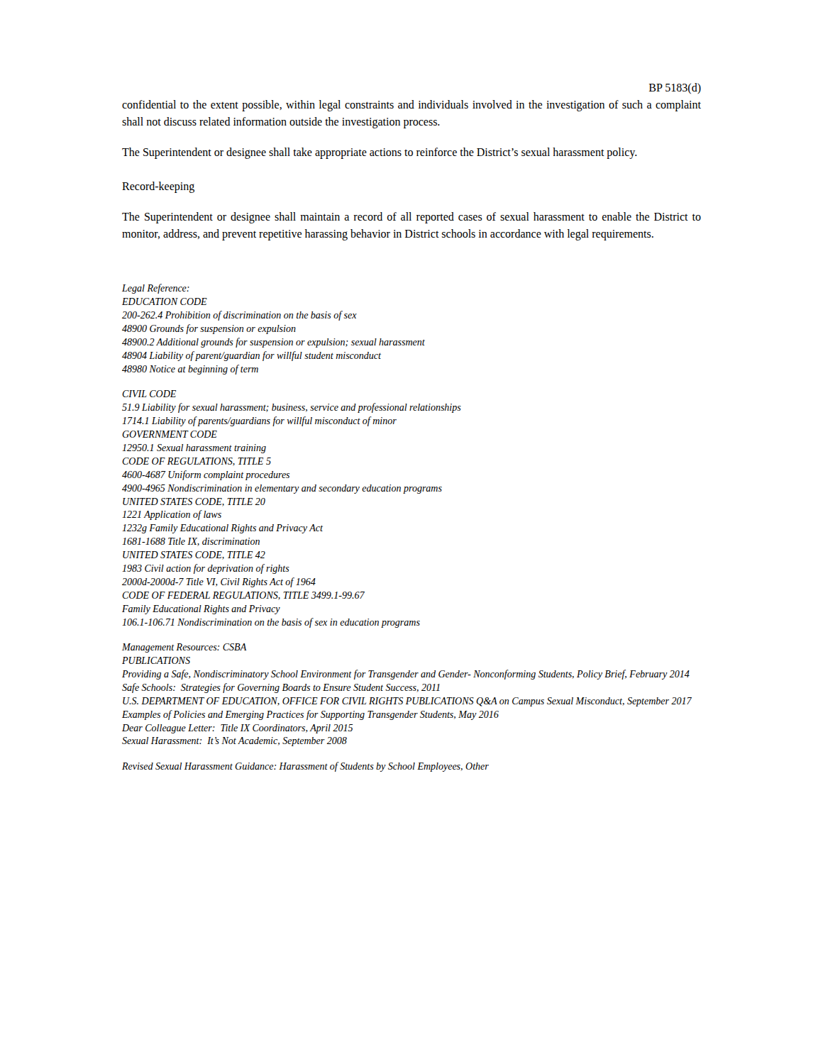BP 5183(d)
confidential to the extent possible, within legal constraints and individuals involved in the investigation of such a complaint shall not discuss related information outside the investigation process.
The Superintendent or designee shall take appropriate actions to reinforce the District’s sexual harassment policy.
Record-keeping
The Superintendent or designee shall maintain a record of all reported cases of sexual harassment to enable the District to monitor, address, and prevent repetitive harassing behavior in District schools in accordance with legal requirements.
Legal Reference:
EDUCATION CODE
200-262.4 Prohibition of discrimination on the basis of sex
48900 Grounds for suspension or expulsion
48900.2 Additional grounds for suspension or expulsion; sexual harassment
48904 Liability of parent/guardian for willful student misconduct
48980 Notice at beginning of term
CIVIL CODE
51.9 Liability for sexual harassment; business, service and professional relationships
1714.1 Liability of parents/guardians for willful misconduct of minor
GOVERNMENT CODE
12950.1 Sexual harassment training
CODE OF REGULATIONS, TITLE 5
4600-4687 Uniform complaint procedures
4900-4965 Nondiscrimination in elementary and secondary education programs
UNITED STATES CODE, TITLE 20
1221 Application of laws
1232g Family Educational Rights and Privacy Act
1681-1688 Title IX, discrimination
UNITED STATES CODE, TITLE 42
1983 Civil action for deprivation of rights
2000d-2000d-7 Title VI, Civil Rights Act of 1964
CODE OF FEDERAL REGULATIONS, TITLE 3499.1-99.67
Family Educational Rights and Privacy
106.1-106.71 Nondiscrimination on the basis of sex in education programs
Management Resources: CSBA
PUBLICATIONS
Providing a Safe, Nondiscriminatory School Environment for Transgender and Gender- Nonconforming Students, Policy Brief, February 2014
Safe Schools: Strategies for Governing Boards to Ensure Student Success, 2011
U.S. DEPARTMENT OF EDUCATION, OFFICE FOR CIVIL RIGHTS PUBLICATIONS Q&A on Campus Sexual Misconduct, September 2017
Examples of Policies and Emerging Practices for Supporting Transgender Students, May 2016
Dear Colleague Letter: Title IX Coordinators, April 2015
Sexual Harassment: It’s Not Academic, September 2008
Revised Sexual Harassment Guidance: Harassment of Students by School Employees, Other